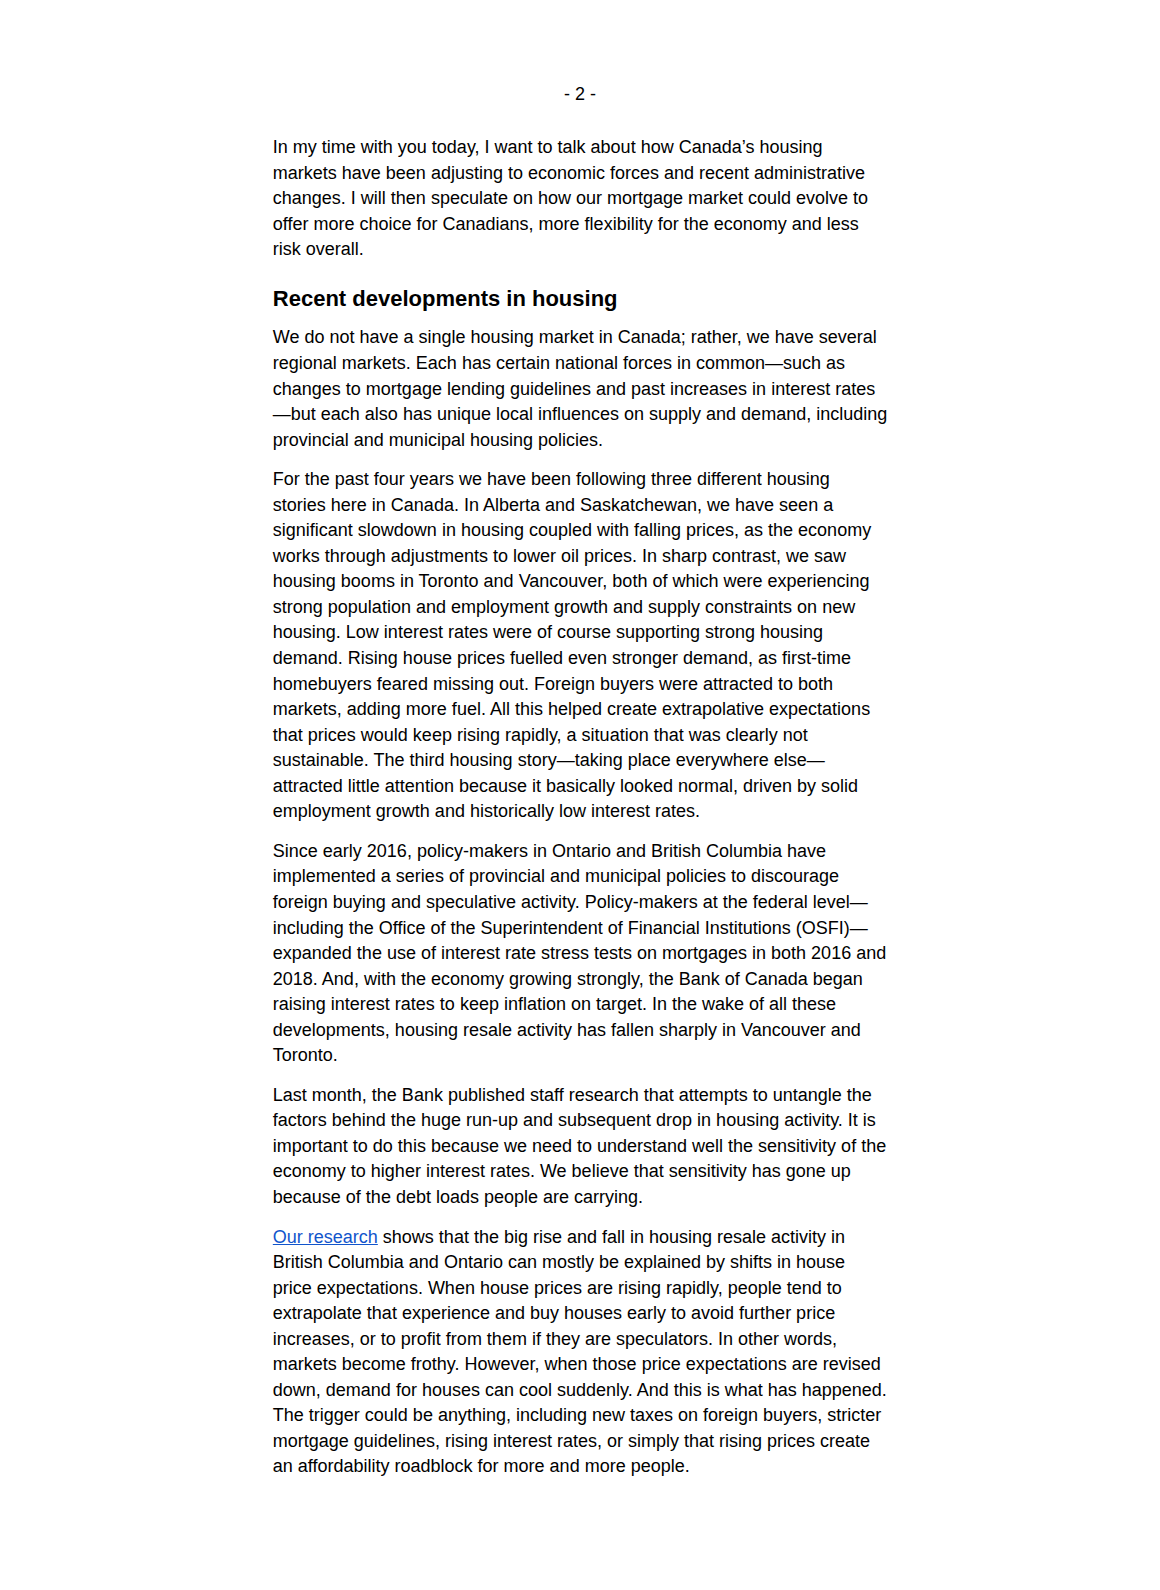- 2 -
In my time with you today, I want to talk about how Canada’s housing markets have been adjusting to economic forces and recent administrative changes. I will then speculate on how our mortgage market could evolve to offer more choice for Canadians, more flexibility for the economy and less risk overall.
Recent developments in housing
We do not have a single housing market in Canada; rather, we have several regional markets. Each has certain national forces in common—such as changes to mortgage lending guidelines and past increases in interest rates—but each also has unique local influences on supply and demand, including provincial and municipal housing policies.
For the past four years we have been following three different housing stories here in Canada. In Alberta and Saskatchewan, we have seen a significant slowdown in housing coupled with falling prices, as the economy works through adjustments to lower oil prices. In sharp contrast, we saw housing booms in Toronto and Vancouver, both of which were experiencing strong population and employment growth and supply constraints on new housing. Low interest rates were of course supporting strong housing demand. Rising house prices fuelled even stronger demand, as first-time homebuyers feared missing out. Foreign buyers were attracted to both markets, adding more fuel. All this helped create extrapolative expectations that prices would keep rising rapidly, a situation that was clearly not sustainable. The third housing story—taking place everywhere else—attracted little attention because it basically looked normal, driven by solid employment growth and historically low interest rates.
Since early 2016, policy-makers in Ontario and British Columbia have implemented a series of provincial and municipal policies to discourage foreign buying and speculative activity. Policy-makers at the federal level—including the Office of the Superintendent of Financial Institutions (OSFI)—expanded the use of interest rate stress tests on mortgages in both 2016 and 2018. And, with the economy growing strongly, the Bank of Canada began raising interest rates to keep inflation on target. In the wake of all these developments, housing resale activity has fallen sharply in Vancouver and Toronto.
Last month, the Bank published staff research that attempts to untangle the factors behind the huge run-up and subsequent drop in housing activity. It is important to do this because we need to understand well the sensitivity of the economy to higher interest rates. We believe that sensitivity has gone up because of the debt loads people are carrying.
Our research shows that the big rise and fall in housing resale activity in British Columbia and Ontario can mostly be explained by shifts in house price expectations. When house prices are rising rapidly, people tend to extrapolate that experience and buy houses early to avoid further price increases, or to profit from them if they are speculators. In other words, markets become frothy. However, when those price expectations are revised down, demand for houses can cool suddenly. And this is what has happened. The trigger could be anything, including new taxes on foreign buyers, stricter mortgage guidelines, rising interest rates, or simply that rising prices create an affordability roadblock for more and more people.